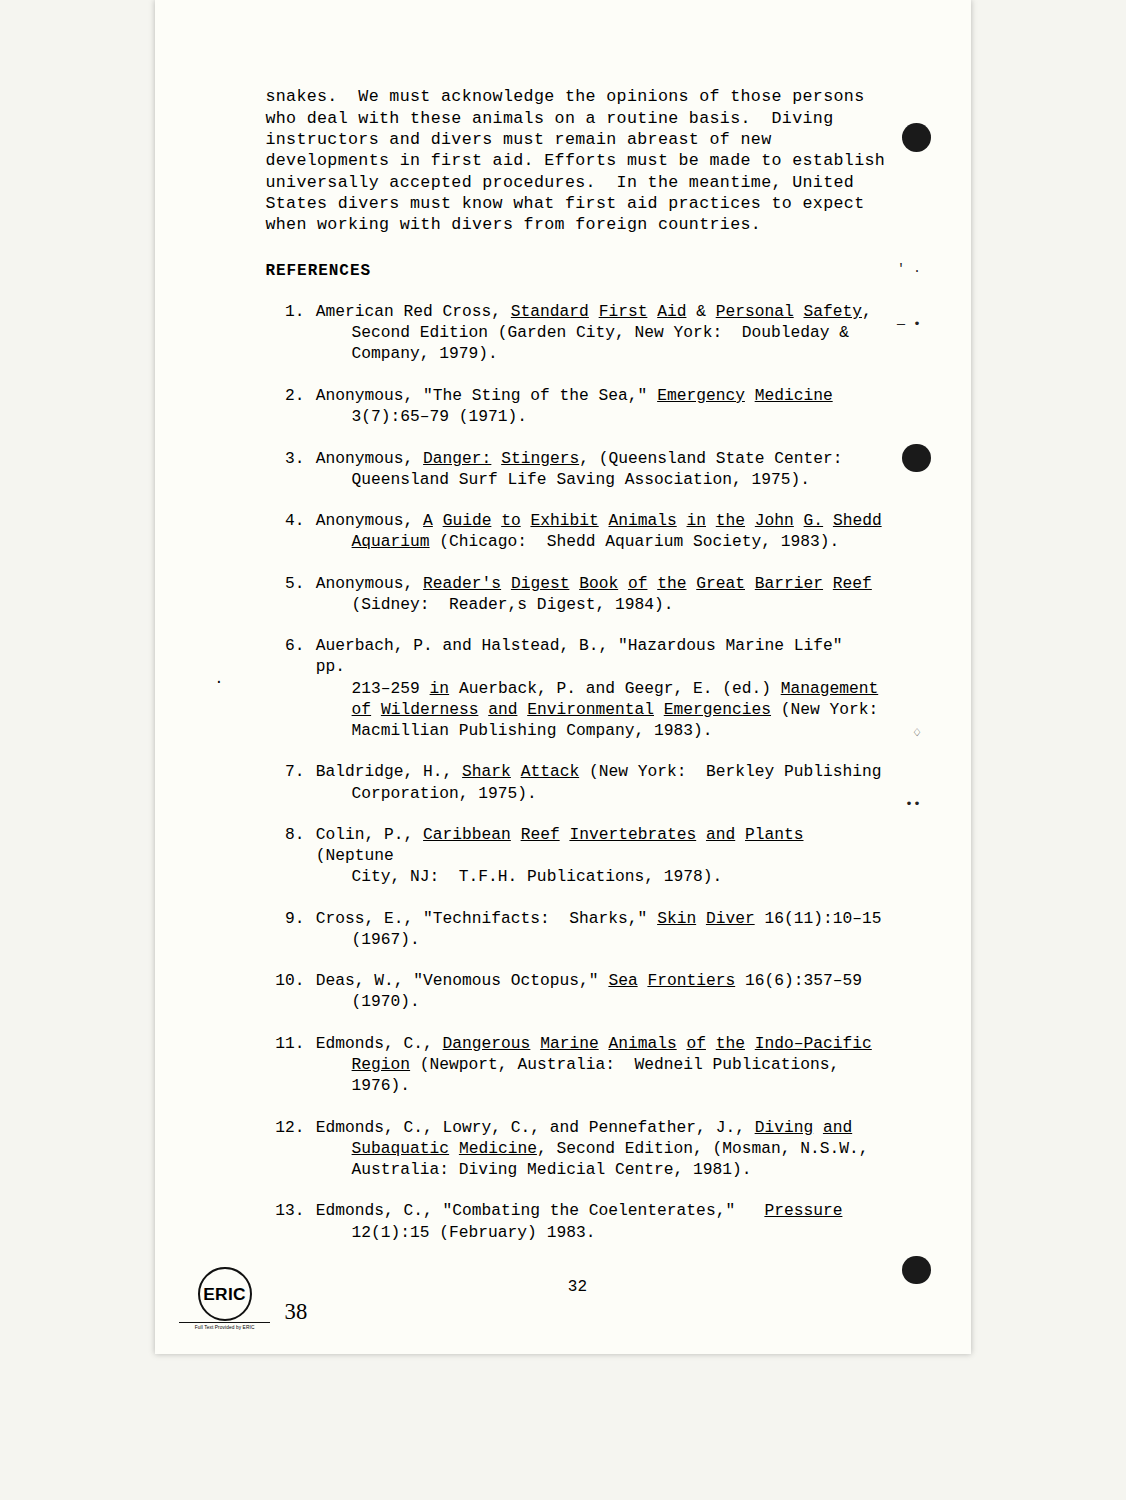' .
— •
♢
••
·
snakes. We must acknowledge the opinions of those persons who deal with these animals on a routine basis. Diving instructors and divers must remain abreast of new developments in first aid. Efforts must be made to establish universally accepted procedures. In the meantime, United States divers must know what first aid practices to expect when working with divers from foreign countries.
REFERENCES
1. American Red Cross, Standard First Aid & Personal Safety, Second Edition (Garden City, New York: Doubleday & Company, 1979).
2. Anonymous, "The Sting of the Sea," Emergency Medicine 3(7):65–79 (1971).
3. Anonymous, Danger: Stingers, (Queensland State Center: Queensland Surf Life Saving Association, 1975).
4. Anonymous, A Guide to Exhibit Animals in the John G. Shedd Aquarium (Chicago: Shedd Aquarium Society, 1983).
5. Anonymous, Reader's Digest Book of the Great Barrier Reef (Sidney: Reader,s Digest, 1984).
6. Auerbach, P. and Halstead, B., "Hazardous Marine Life" pp. 213–259 in Auerback, P. and Geegr, E. (ed.) Management of Wilderness and Environmental Emergencies (New York: Macmillian Publishing Company, 1983).
7. Baldridge, H., Shark Attack (New York: Berkley Publishing Corporation, 1975).
8. Colin, P., Caribbean Reef Invertebrates and Plants (Neptune City, NJ: T.F.H. Publications, 1978).
9. Cross, E., "Technifacts: Sharks," Skin Diver 16(11):10–15 (1967).
10. Deas, W., "Venomous Octopus," Sea Frontiers 16(6):357–59 (1970).
11. Edmonds, C., Dangerous Marine Animals of the Indo–Pacific Region (Newport, Australia: Wedneil Publications, 1976).
12. Edmonds, C., Lowry, C., and Pennefather, J., Diving and Subaquatic Medicine, Second Edition, (Mosman, N.S.W., Australia: Diving Medicial Centre, 1981).
13. Edmonds, C., "Combating the Coelenterates," Pressure 12(1):15 (February) 1983.
32
38
ERIC
Full Text Provided by ERIC